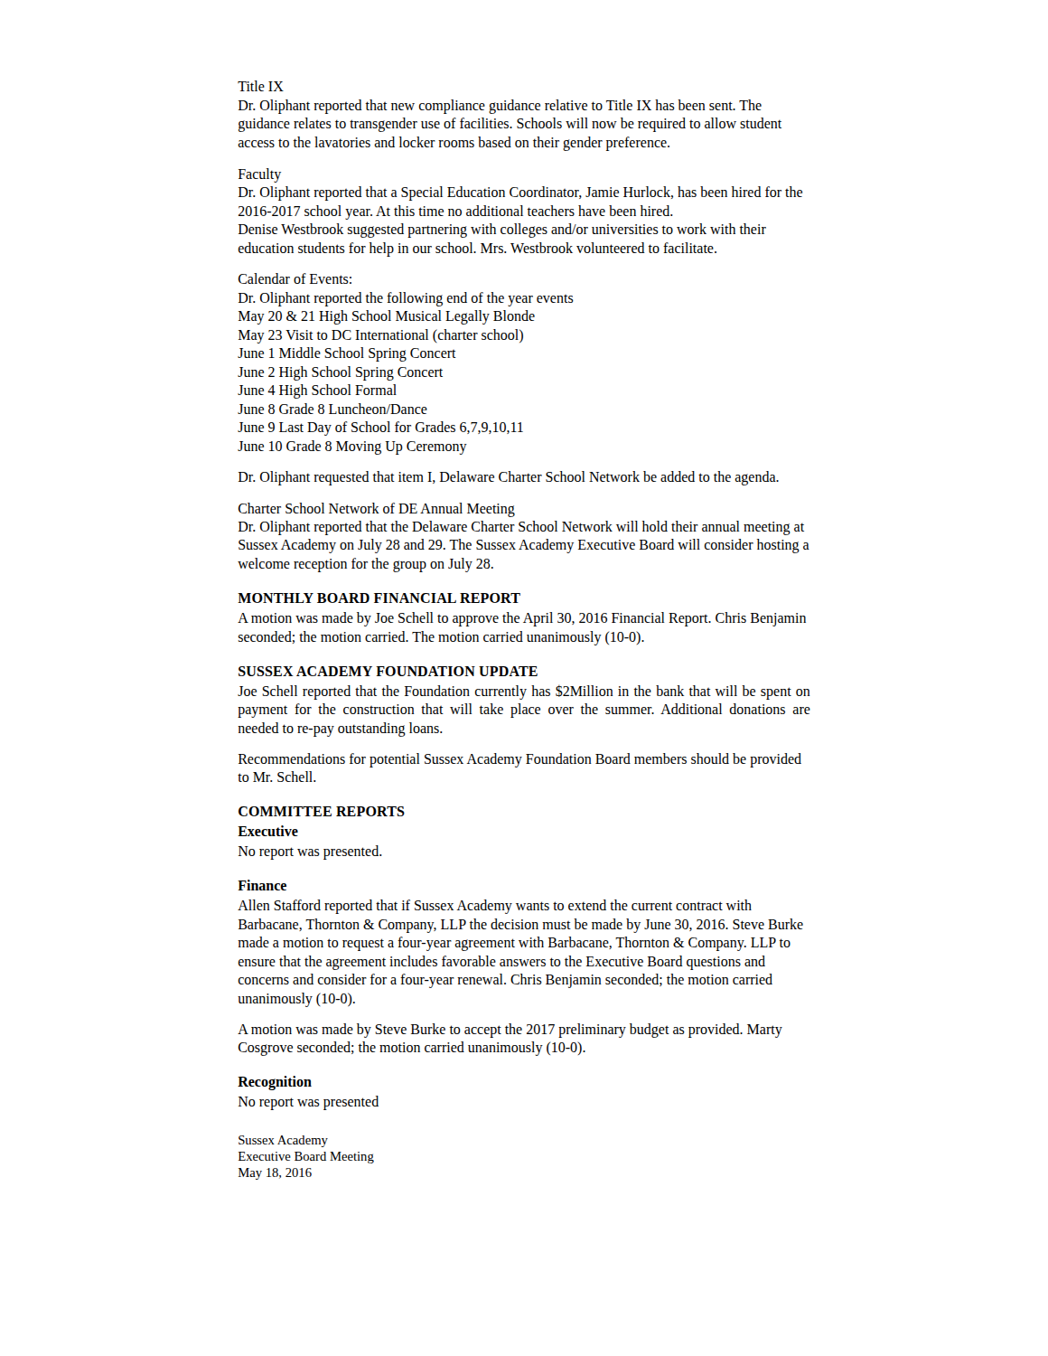Title IX
Dr. Oliphant reported that new compliance guidance relative to Title IX has been sent. The guidance relates to transgender use of facilities. Schools will now be required to allow student access to the lavatories and locker rooms based on their gender preference.
Faculty
Dr. Oliphant reported that a Special Education Coordinator, Jamie Hurlock, has been hired for the 2016-2017 school year. At this time no additional teachers have been hired.
Denise Westbrook suggested partnering with colleges and/or universities to work with their education students for help in our school. Mrs. Westbrook volunteered to facilitate.
Calendar of Events:
Dr. Oliphant reported the following end of the year events
May 20 & 21 High School Musical Legally Blonde
May 23 Visit to DC International (charter school)
June 1 Middle School Spring Concert
June 2 High School Spring Concert
June 4 High School Formal
June 8 Grade 8 Luncheon/Dance
June 9 Last Day of School for Grades 6,7,9,10,11
June 10 Grade 8 Moving Up Ceremony
Dr. Oliphant requested that item I, Delaware Charter School Network be added to the agenda.
Charter School Network of DE Annual Meeting
Dr. Oliphant reported that the Delaware Charter School Network will hold their annual meeting at Sussex Academy on July 28 and 29. The Sussex Academy Executive Board will consider hosting a welcome reception for the group on July 28.
Monthly Board Financial Report
A motion was made by Joe Schell to approve the April 30, 2016 Financial Report. Chris Benjamin seconded; the motion carried. The motion carried unanimously (10-0).
Sussex Academy Foundation Update
Joe Schell reported that the Foundation currently has $2Million in the bank that will be spent on payment for the construction that will take place over the summer. Additional donations are needed to re-pay outstanding loans.
Recommendations for potential Sussex Academy Foundation Board members should be provided to Mr. Schell.
Committee Reports
Executive
No report was presented.
Finance
Allen Stafford reported that if Sussex Academy wants to extend the current contract with Barbacane, Thornton & Company, LLP the decision must be made by June 30, 2016. Steve Burke made a motion to request a four-year agreement with Barbacane, Thornton & Company. LLP to ensure that the agreement includes favorable answers to the Executive Board questions and concerns and consider for a four-year renewal. Chris Benjamin seconded; the motion carried unanimously (10-0).
A motion was made by Steve Burke to accept the 2017 preliminary budget as provided. Marty Cosgrove seconded; the motion carried unanimously (10-0).
Recognition
No report was presented
Sussex Academy
Executive Board Meeting
May 18, 2016